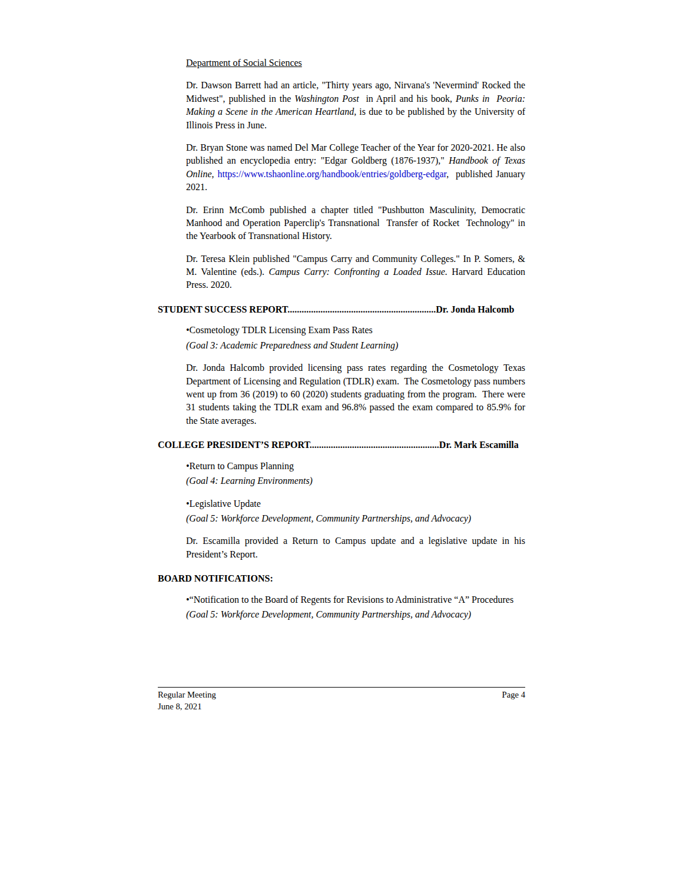Department of Social Sciences
Dr. Dawson Barrett had an article, "Thirty years ago, Nirvana's 'Nevermind' Rocked the Midwest", published in the Washington Post in April and his book, Punks in Peoria: Making a Scene in the American Heartland, is due to be published by the University of Illinois Press in June.
Dr. Bryan Stone was named Del Mar College Teacher of the Year for 2020-2021. He also published an encyclopedia entry: "Edgar Goldberg (1876-1937)," Handbook of Texas Online, https://www.tshaonline.org/handbook/entries/goldberg-edgar, published January 2021.
Dr. Erinn McComb published a chapter titled "Pushbutton Masculinity, Democratic Manhood and Operation Paperclip's Transnational Transfer of Rocket Technology" in the Yearbook of Transnational History.
Dr. Teresa Klein published "Campus Carry and Community Colleges." In P. Somers, & M. Valentine (eds.). Campus Carry: Confronting a Loaded Issue. Harvard Education Press. 2020.
STUDENT SUCCESS REPORT...............................................................Dr. Jonda Halcomb
•Cosmetology TDLR Licensing Exam Pass Rates
(Goal 3: Academic Preparedness and Student Learning)
Dr. Jonda Halcomb provided licensing pass rates regarding the Cosmetology Texas Department of Licensing and Regulation (TDLR) exam. The Cosmetology pass numbers went up from 36 (2019) to 60 (2020) students graduating from the program. There were 31 students taking the TDLR exam and 96.8% passed the exam compared to 85.9% for the State averages.
COLLEGE PRESIDENT’S REPORT.......................................................Dr. Mark Escamilla
•Return to Campus Planning
(Goal 4: Learning Environments)
•Legislative Update
(Goal 5: Workforce Development, Community Partnerships, and Advocacy)
Dr. Escamilla provided a Return to Campus update and a legislative update in his President’s Report.
BOARD NOTIFICATIONS:
•“Notification to the Board of Regents for Revisions to Administrative “A” Procedures
(Goal 5: Workforce Development, Community Partnerships, and Advocacy)
Regular Meeting
June 8, 2021
Page 4